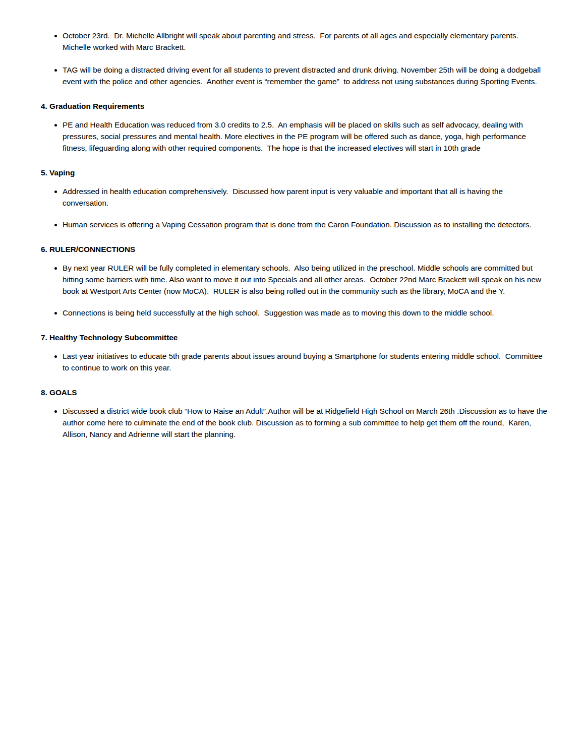October 23rd. Dr. Michelle Allbright will speak about parenting and stress. For parents of all ages and especially elementary parents. Michelle worked with Marc Brackett.
TAG will be doing a distracted driving event for all students to prevent distracted and drunk driving. November 25th will be doing a dodgeball event with the police and other agencies. Another event is “remember the game” to address not using substances during Sporting Events.
Graduation Requirements
PE and Health Education was reduced from 3.0 credits to 2.5. An emphasis will be placed on skills such as self advocacy, dealing with pressures, social pressures and mental health. More electives in the PE program will be offered such as dance, yoga, high performance fitness, lifeguarding along with other required components. The hope is that the increased electives will start in 10th grade
Vaping
Addressed in health education comprehensively. Discussed how parent input is very valuable and important that all is having the conversation.
Human services is offering a Vaping Cessation program that is done from the Caron Foundation. Discussion as to installing the detectors.
RULER/CONNECTIONS
By next year RULER will be fully completed in elementary schools. Also being utilized in the preschool. Middle schools are committed but hitting some barriers with time. Also want to move it out into Specials and all other areas. October 22nd Marc Brackett will speak on his new book at Westport Arts Center (now MoCA). RULER is also being rolled out in the community such as the library, MoCA and the Y.
Connections is being held successfully at the high school. Suggestion was made as to moving this down to the middle school.
Healthy Technology Subcommittee
Last year initiatives to educate 5th grade parents about issues around buying a Smartphone for students entering middle school. Committee to continue to work on this year.
GOALS
Discussed a district wide book club “How to Raise an Adult”.Author will be at Ridgefield High School on March 26th .Discussion as to have the author come here to culminate the end of the book club. Discussion as to forming a sub committee to help get them off the round, Karen, Allison, Nancy and Adrienne will start the planning.